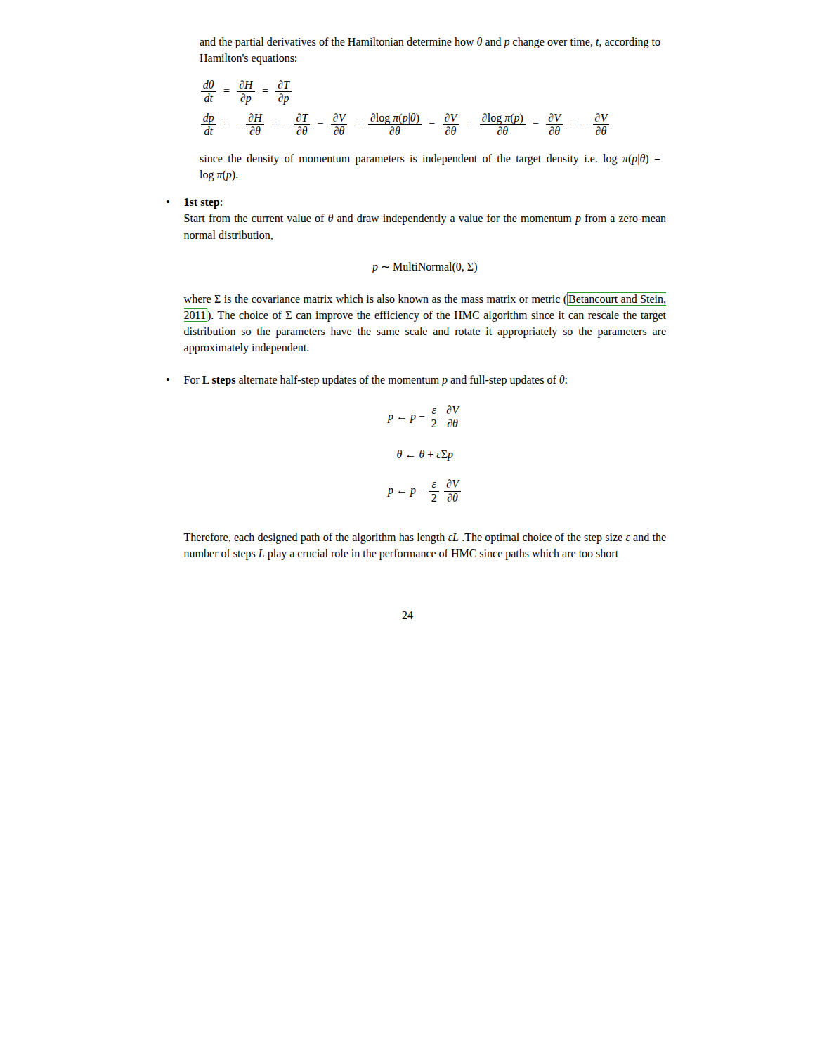and the partial derivatives of the Hamiltonian determine how θ and p change over time, t, according to Hamilton's equations:
| dθ |
| dt |
=
| ∂ H |
| ∂ p |
=
| ∂ T |
| ∂ p |
| dp |
| dt |
= −
| ∂ H |
| ∂ θ |
= −
| ∂ T |
| ∂ θ |
−
| ∂ V |
| ∂ θ |
=
| ∂log π ( p / θ ) |
| ∂ θ |
−
| ∂ V |
| ∂ θ |
=
| ∂log π ( p ) |
| ∂ θ |
−
| ∂ V |
| ∂ θ |
= −
| ∂ V |
| ∂ θ |
since the density of momentum parameters is independent of the target density i.e. log π(p|θ) = log π(p).
1st step:
Start from the current value of θ and draw independently a value for the momentum p from a zero-mean normal distribution,
p ∼ MultiNormal(0, Σ)
where Σ is the covariance matrix which is also known as the mass matrix or metric (Betancourt and Stein, 2011). The choice of Σ can improve the efficiency of the HMC algorithm since it can rescale the target distribution so the parameters have the same scale and rotate it appropriately so the parameters are approximately independent.
For L steps alternate half-step updates of the momentum p and full-step updates of θ:
p ← p −
| ε |
| 2 |
| ∂ V |
| ∂ θ |
θ ← θ + ε Σp
p ← p −
| ε |
| 2 |
| ∂ V |
| ∂ θ |
Therefore, each designed path of the algorithm has length εL .The optimal choice of the step size ε and the number of steps L play a crucial role in the performance of HMC since paths which are too short
24